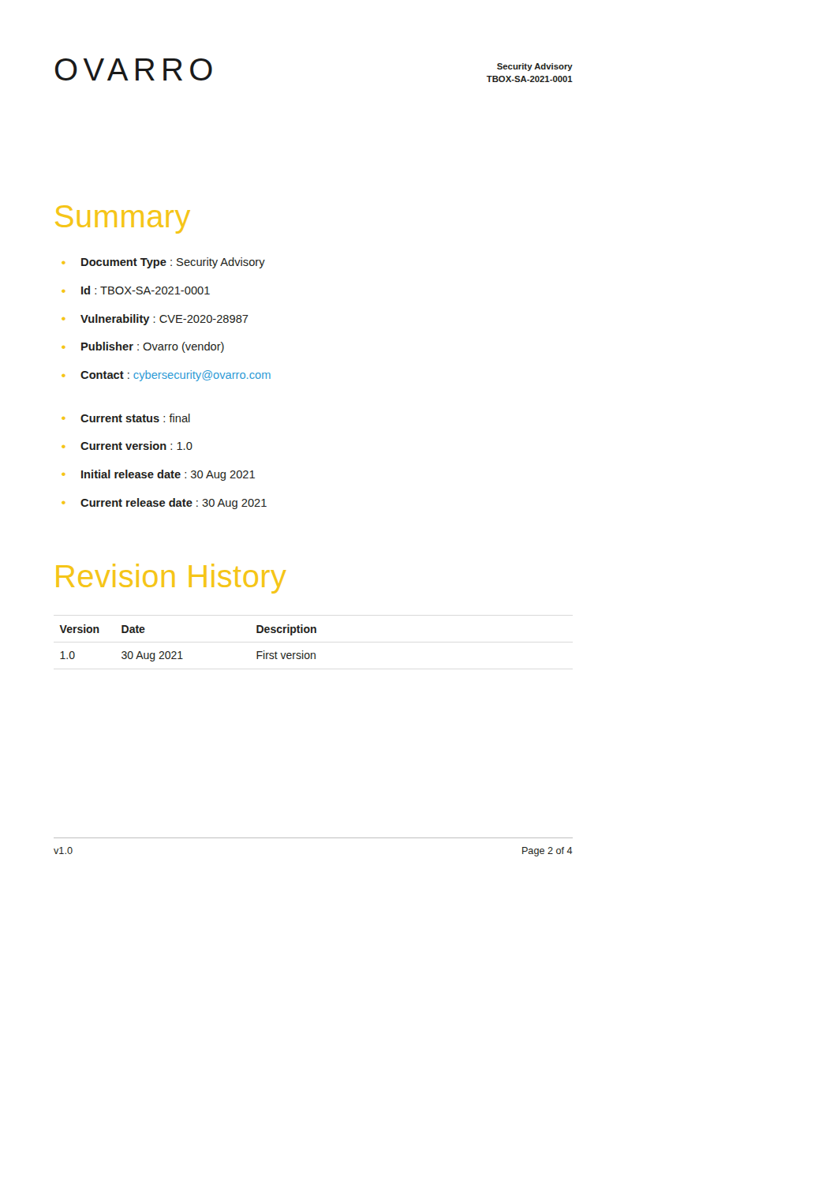OVARRO
Security Advisory
TBOX-SA-2021-0001
Summary
Document Type : Security Advisory
Id : TBOX-SA-2021-0001
Vulnerability : CVE-2020-28987
Publisher : Ovarro (vendor)
Contact : cybersecurity@ovarro.com
Current status : final
Current version : 1.0
Initial release date : 30 Aug 2021
Current release date : 30 Aug 2021
Revision History
| Version | Date | Description |
| --- | --- | --- |
| 1.0 | 30 Aug 2021 | First version |
v1.0 Page 2 of 4